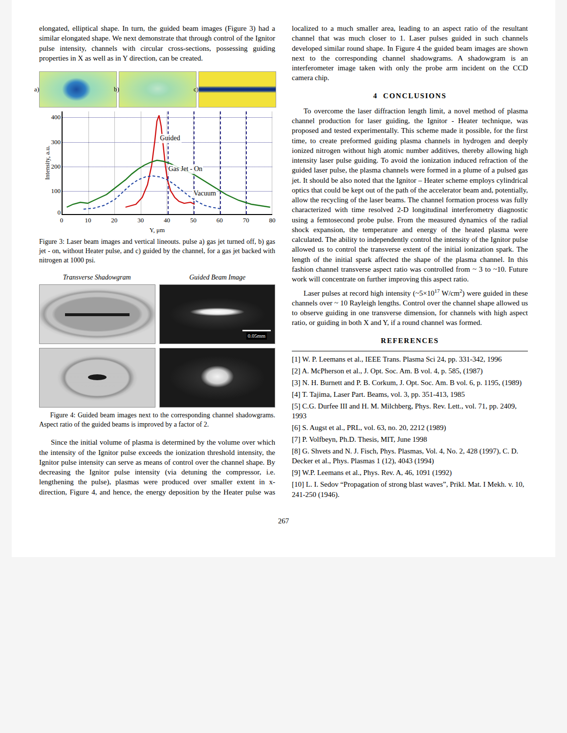elongated, elliptical shape. In turn, the guided beam images (Figure 3) had a similar elongated shape. We next demonstrate that through control of the Ignitor pulse intensity, channels with circular cross-sections, possessing guiding properties in X as well as in Y direction, can be created.
a)
b)
c)
Intensity, a.u. 400 300 200 100 0
Guided Gas Jet - On Vacuum
0 10 20 30 40 50 60 70 80
Y, μm
Figure 3: Laser beam images and vertical lineouts. pulse a) gas jet turned off, b) gas jet - on, without Heater pulse, and c) guided by the channel, for a gas jet backed with nitrogen at 1000 psi.
Transverse Shadowgram
Guided Beam Image
0.05mm
Figure 4: Guided beam images next to the corresponding channel shadowgrams. Aspect ratio of the guided beams is improved by a factor of 2.
Since the initial volume of plasma is determined by the volume over which the intensity of the Ignitor pulse exceeds the ionization threshold intensity, the Ignitor pulse intensity can serve as means of control over the channel shape. By decreasing the Ignitor pulse intensity (via detuning the compressor, i.e. lengthening the pulse), plasmas were produced over smaller extent in x-direction, Figure 4, and hence, the energy deposition by the Heater pulse was localized to a much smaller area, leading to an aspect ratio of the resultant channel that was much closer to 1. Laser pulses guided in such channels developed similar round shape. In Figure 4 the guided beam images are shown next to the corresponding channel shadowgrams. A shadowgram is an interferometer image taken with only the probe arm incident on the CCD camera chip.
4 Conclusions
To overcome the laser diffraction length limit, a novel method of plasma channel production for laser guiding, the Ignitor - Heater technique, was proposed and tested experimentally. This scheme made it possible, for the first time, to create preformed guiding plasma channels in hydrogen and deeply ionized nitrogen without high atomic number additives, thereby allowing high intensity laser pulse guiding. To avoid the ionization induced refraction of the guided laser pulse, the plasma channels were formed in a plume of a pulsed gas jet. It should be also noted that the Ignitor – Heater scheme employs cylindrical optics that could be kept out of the path of the accelerator beam and, potentially, allow the recycling of the laser beams. The channel formation process was fully characterized with time resolved 2-D longitudinal interferometry diagnostic using a femtosecond probe pulse. From the measured dynamics of the radial shock expansion, the temperature and energy of the heated plasma were calculated. The ability to independently control the intensity of the Ignitor pulse allowed us to control the transverse extent of the initial ionization spark. The length of the initial spark affected the shape of the plasma channel. In this fashion channel transverse aspect ratio was controlled from ~ 3 to ~10. Future work will concentrate on further improving this aspect ratio.
Laser pulses at record high intensity (~5×1017 W/cm2) were guided in these channels over ~ 10 Rayleigh lengths. Control over the channel shape allowed us to observe guiding in one transverse dimension, for channels with high aspect ratio, or guiding in both X and Y, if a round channel was formed.
References
[1] W. P. Leemans et al., IEEE Trans. Plasma Sci 24, pp. 331-342, 1996
[2] A. McPherson et al., J. Opt. Soc. Am. B vol. 4, p. 585, (1987)
[3] N. H. Burnett and P. B. Corkum, J. Opt. Soc. Am. B vol. 6, p. 1195, (1989)
[4] T. Tajima, Laser Part. Beams, vol. 3, pp. 351-413, 1985
[5] C.G. Durfee III and H. M. Milchberg, Phys. Rev. Lett., vol. 71, pp. 2409, 1993
[6] S. Augst et al., PRL, vol. 63, no. 20, 2212 (1989)
[7] P. Volfbeyn, Ph.D. Thesis, MIT, June 1998
[8] G. Shvets and N. J. Fisch, Phys. Plasmas, Vol. 4, No. 2, 428 (1997), C. D. Decker et al., Phys. Plasmas 1 (12), 4043 (1994)
[9] W.P. Leemans et al., Phys. Rev. A, 46, 1091 (1992)
[10] L. I. Sedov “Propagation of strong blast waves”, Prikl. Mat. I Mekh. v. 10, 241-250 (1946).
267